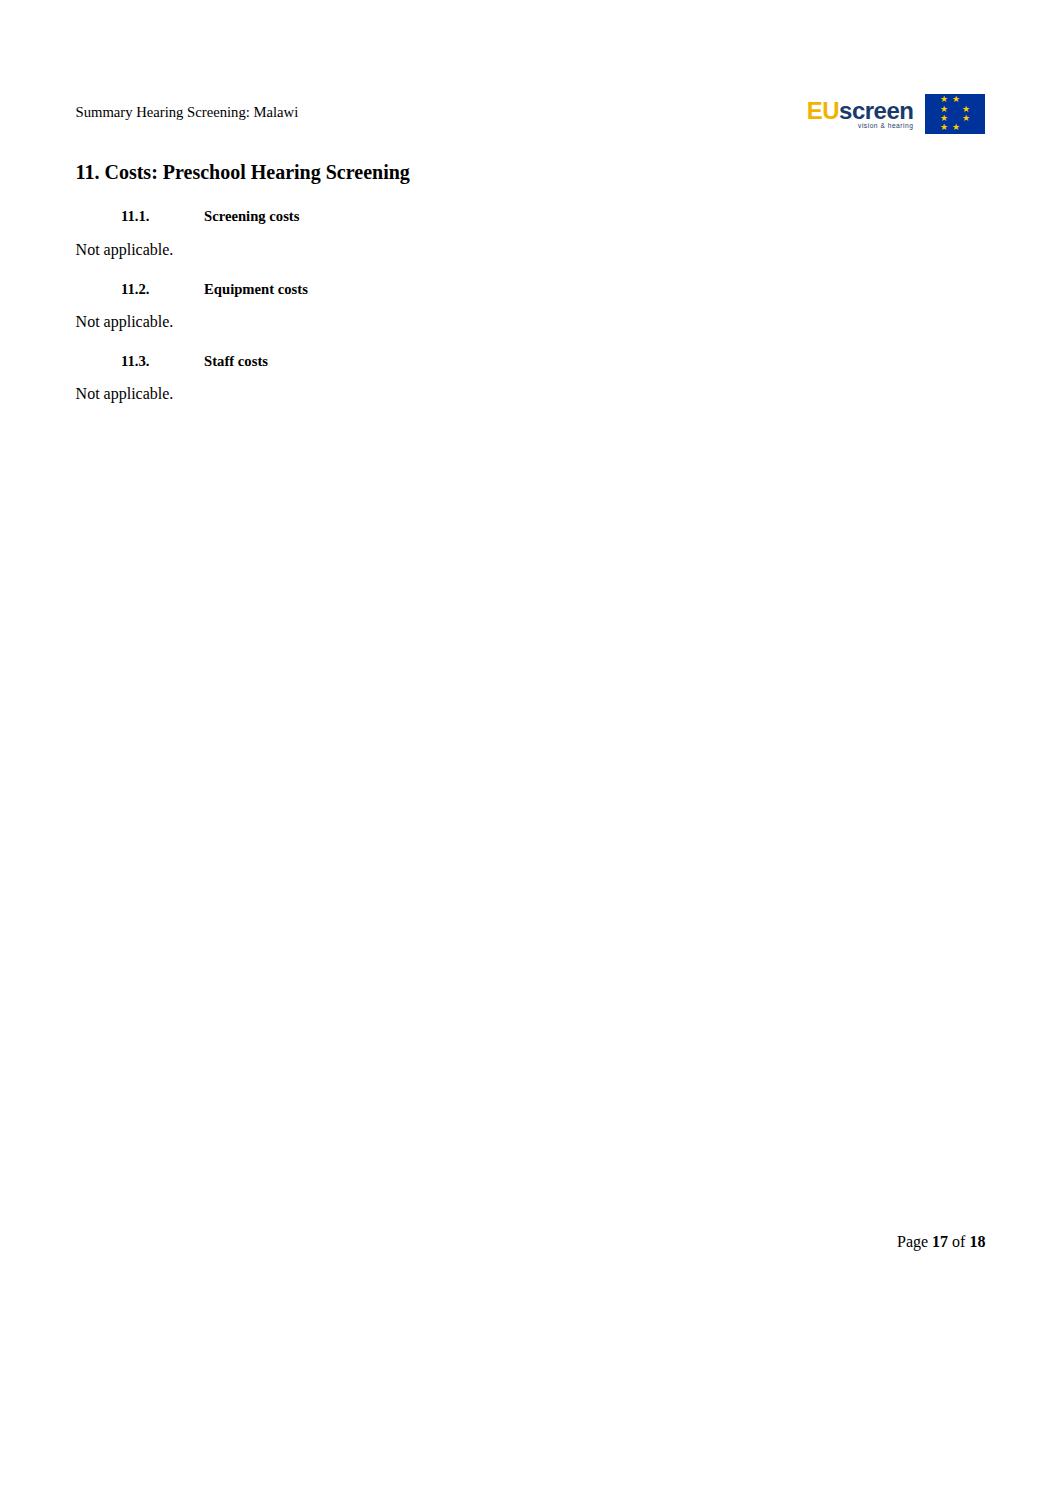Summary Hearing Screening: Malawi
EU screen vision & hearing
★ ★
★ ★
★ ★
★ ★
11. Costs: Preschool Hearing Screening
11.1. Screening costs
Not applicable.
11.2. Equipment costs
Not applicable.
11.3. Staff costs
Not applicable.
Page 17 of 18